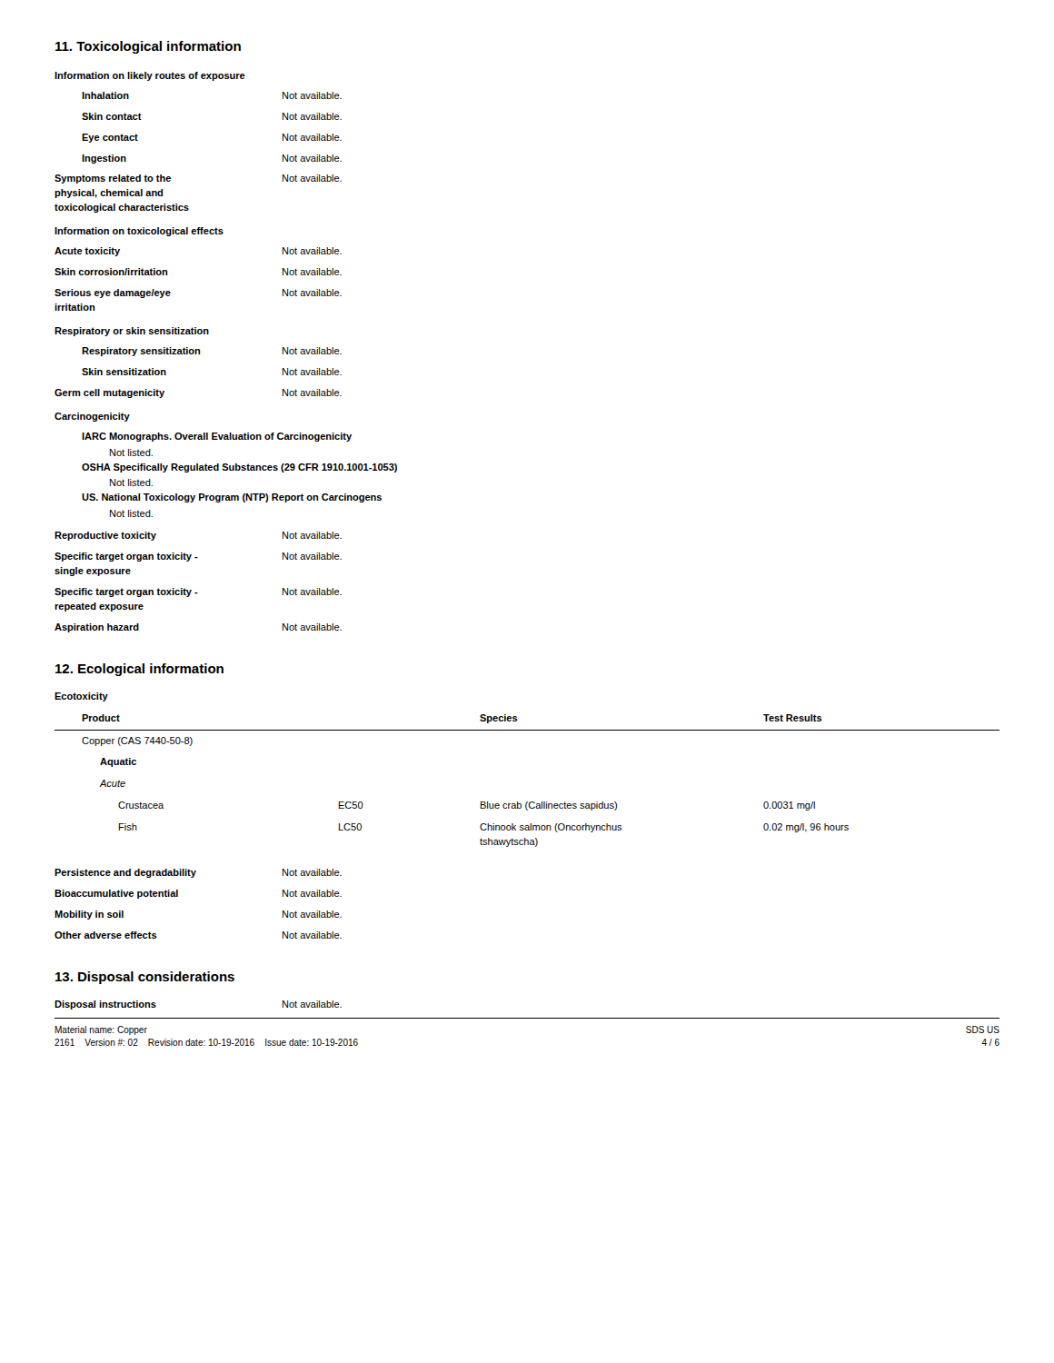11. Toxicological information
Information on likely routes of exposure
Inhalation
Not available.
Skin contact
Not available.
Eye contact
Not available.
Ingestion
Not available.
Symptoms related to the
physical, chemical and
toxicological characteristics
Not available.
Information on toxicological effects
Acute toxicity
Not available.
Skin corrosion/irritation
Not available.
Serious eye damage/eye
irritation
Not available.
Respiratory or skin sensitization
Respiratory sensitization
Not available.
Skin sensitization
Not available.
Germ cell mutagenicity
Not available.
Carcinogenicity
IARC Monographs. Overall Evaluation of Carcinogenicity
Not listed.
OSHA Specifically Regulated Substances (29 CFR 1910.1001-1053)
Not listed.
US. National Toxicology Program (NTP) Report on Carcinogens
Not listed.
Reproductive toxicity
Not available.
Specific target organ toxicity -
single exposure
Not available.
Specific target organ toxicity -
repeated exposure
Not available.
Aspiration hazard
Not available.
12. Ecological information
Ecotoxicity
| Product | | Species | Test Results |
| --- | --- | --- | --- |
| Copper (CAS 7440-50-8) |
| Aquatic |
| Acute |
| Crustacea | EC50 | Blue crab (Callinectes sapidus) | 0.0031 mg/l |
| Fish | LC50 | Chinook salmon (Oncorhynchus tshawytscha) | 0.02 mg/l, 96 hours |
Persistence and degradability
Not available.
Bioaccumulative potential
Not available.
Mobility in soil
Not available.
Other adverse effects
Not available.
13. Disposal considerations
Disposal instructions
Not available.
Material name: Copper
2161 Version #: 02 Revision date: 10-19-2016 Issue date: 10-19-2016
SDS US
4 / 6